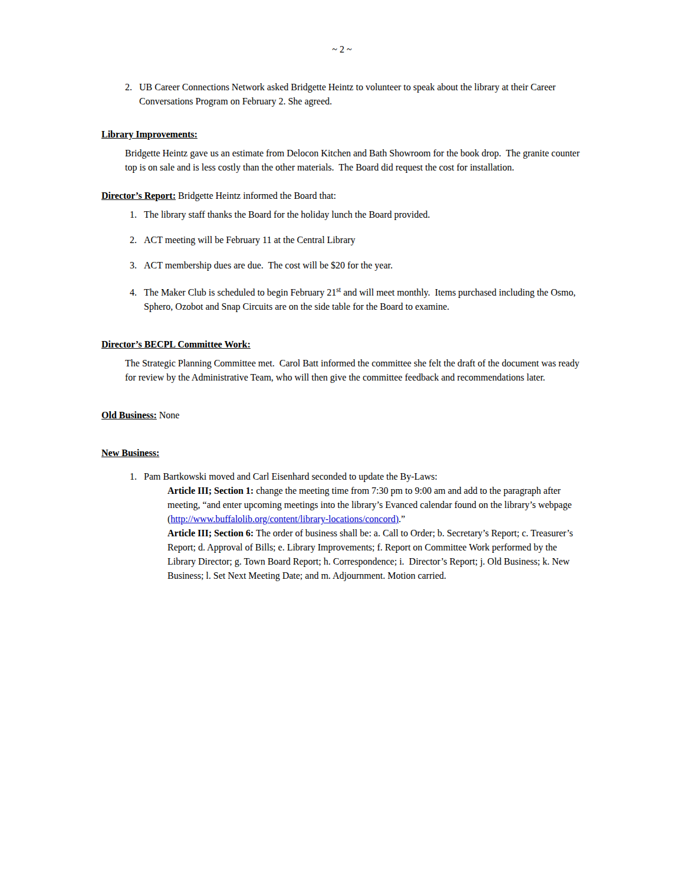~ 2 ~
2. UB Career Connections Network asked Bridgette Heintz to volunteer to speak about the library at their Career Conversations Program on February 2. She agreed.
Library Improvements:
Bridgette Heintz gave us an estimate from Delocon Kitchen and Bath Showroom for the book drop. The granite counter top is on sale and is less costly than the other materials. The Board did request the cost for installation.
Director’s Report:
Bridgette Heintz informed the Board that:
The library staff thanks the Board for the holiday lunch the Board provided.
ACT meeting will be February 11 at the Central Library
ACT membership dues are due. The cost will be $20 for the year.
The Maker Club is scheduled to begin February 21st and will meet monthly. Items purchased including the Osmo, Sphero, Ozobot and Snap Circuits are on the side table for the Board to examine.
Director’s BECPL Committee Work:
The Strategic Planning Committee met. Carol Batt informed the committee she felt the draft of the document was ready for review by the Administrative Team, who will then give the committee feedback and recommendations later.
Old Business:
None
New Business:
Pam Bartkowski moved and Carl Eisenhard seconded to update the By-Laws:
Article III; Section 1: change the meeting time from 7:30 pm to 9:00 am and add to the paragraph after meeting, “and enter upcoming meetings into the library’s Evanced calendar found on the library’s webpage (http://www.buffalolib.org/content/library-locations/concord).”
Article III; Section 6: The order of business shall be: a. Call to Order; b. Secretary’s Report; c. Treasurer’s Report; d. Approval of Bills; e. Library Improvements; f. Report on Committee Work performed by the Library Director; g. Town Board Report; h. Correspondence; i. Director’s Report; j. Old Business; k. New Business; l. Set Next Meeting Date; and m. Adjournment. Motion carried.